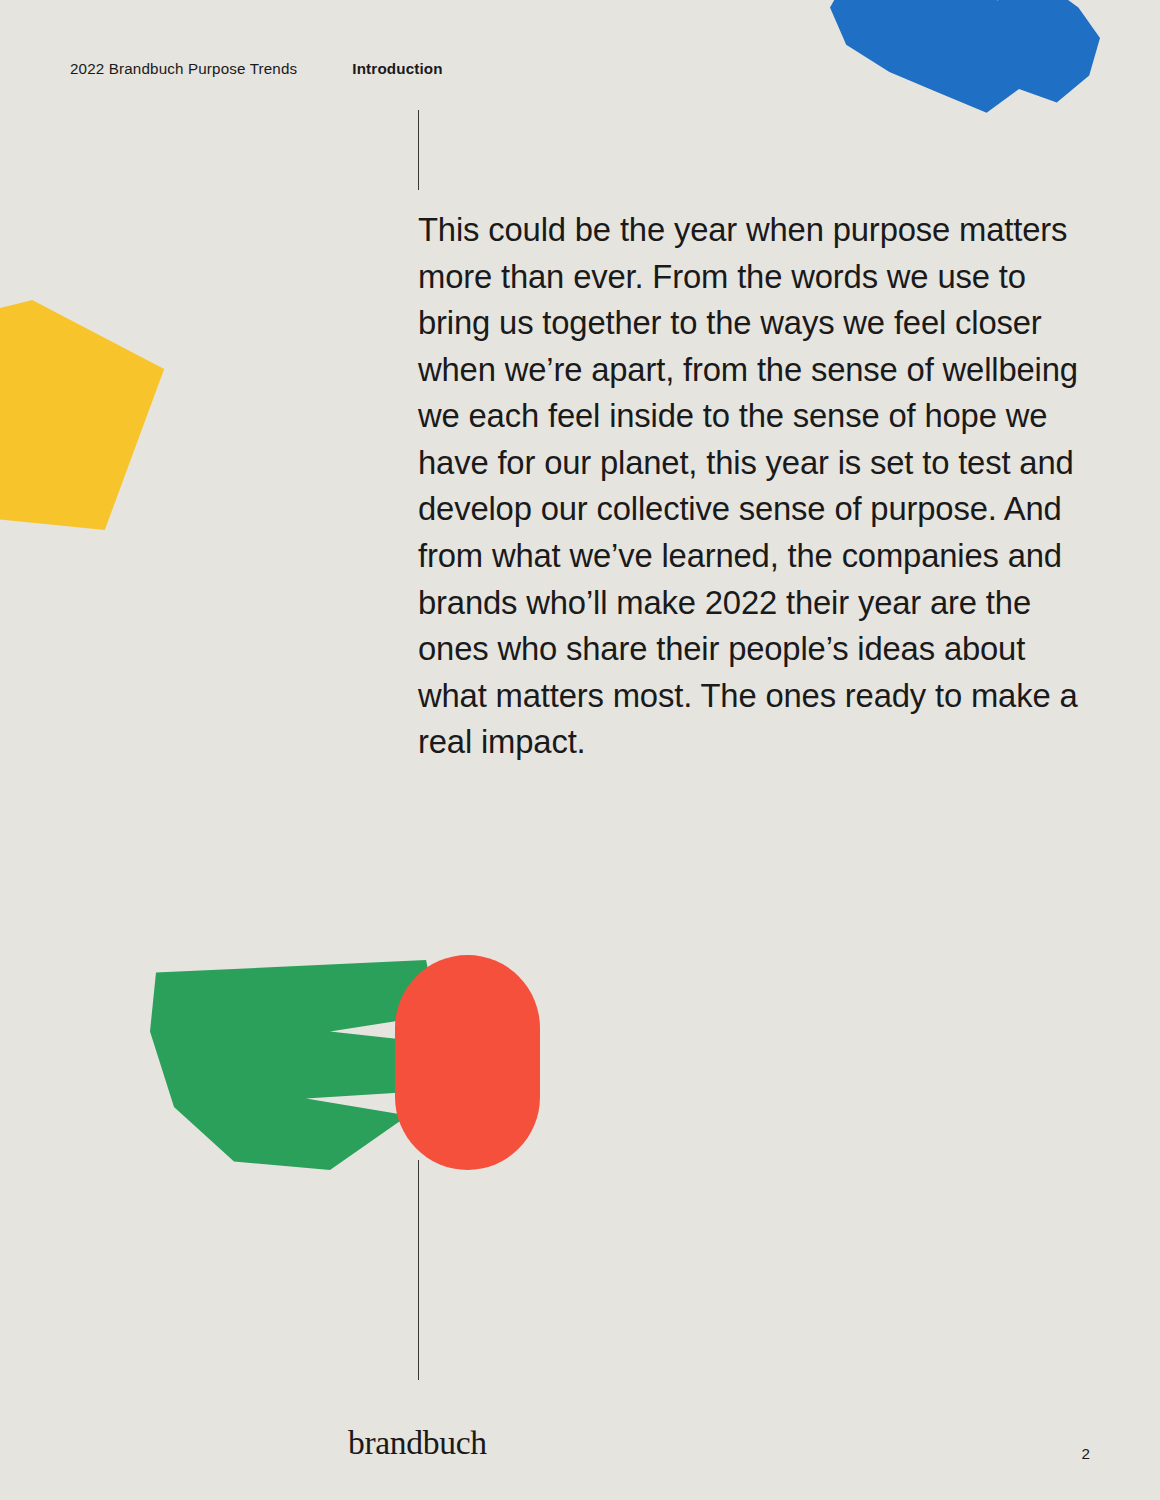2022 Brandbuch Purpose Trends Introduction
This could be the year when purpose matters more than ever. From the words we use to bring us together to the ways we feel closer when we’re apart, from the sense of wellbeing we each feel inside to the sense of hope we have for our planet, this year is set to test and develop our collective sense of purpose. And from what we’ve learned, the companies and brands who’ll make 2022 their year are the ones who share their people’s ideas about what matters most. The ones ready to make a real impact.
brandbuch
2